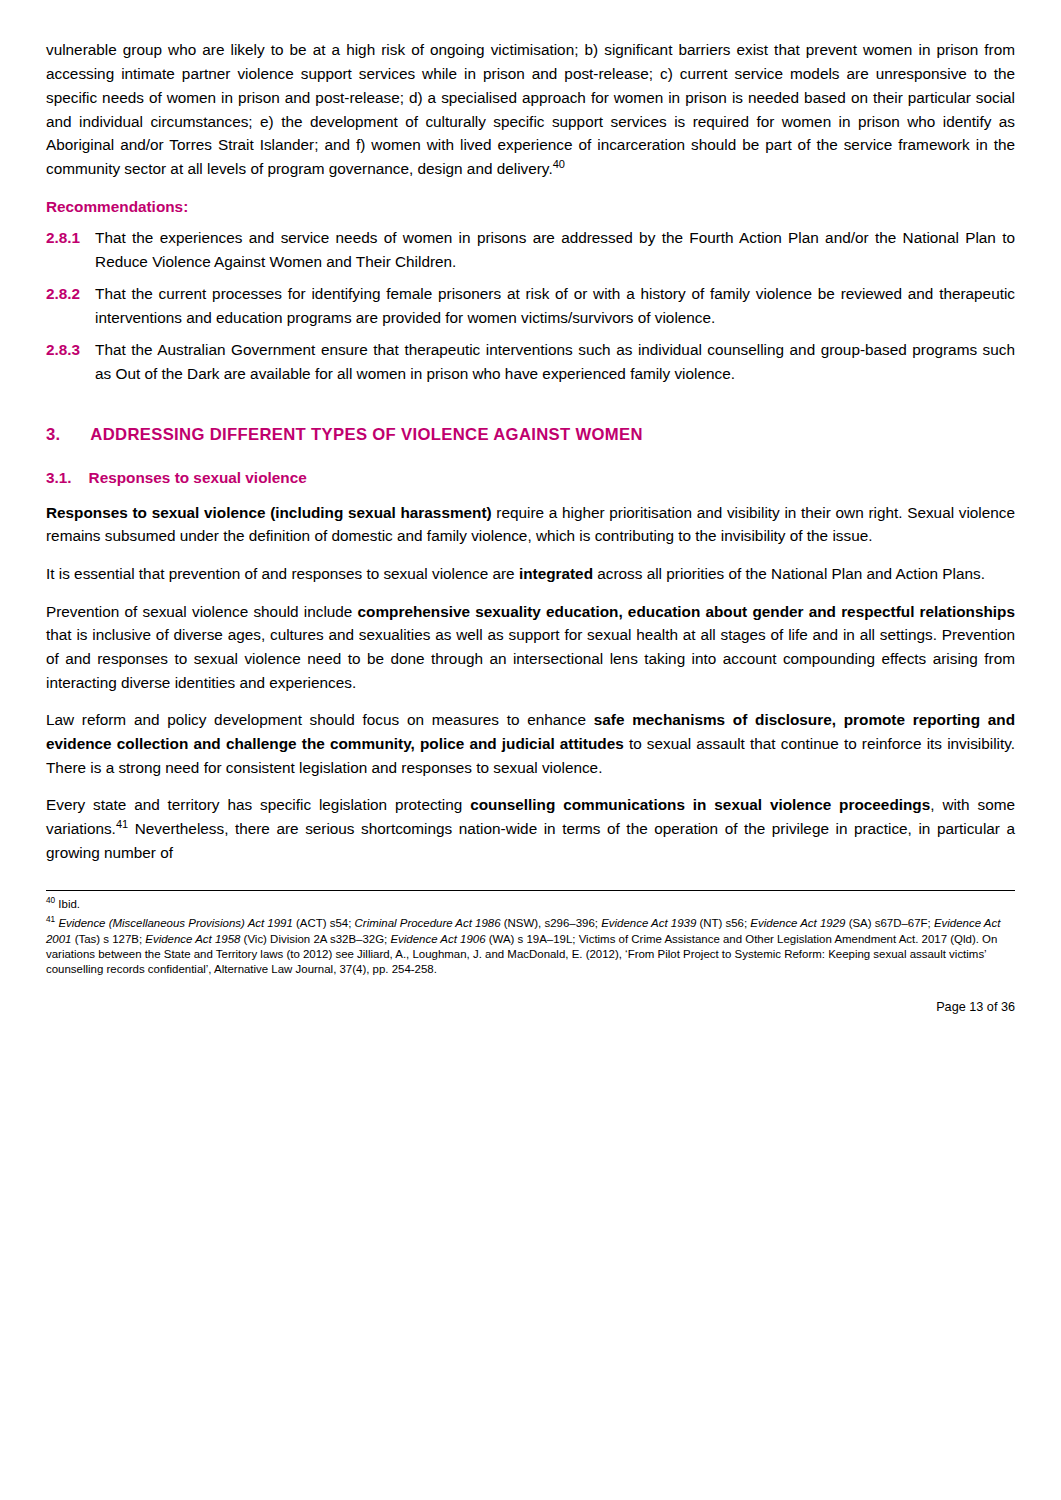vulnerable group who are likely to be at a high risk of ongoing victimisation; b) significant barriers exist that prevent women in prison from accessing intimate partner violence support services while in prison and post-release; c) current service models are unresponsive to the specific needs of women in prison and post-release; d) a specialised approach for women in prison is needed based on their particular social and individual circumstances; e) the development of culturally specific support services is required for women in prison who identify as Aboriginal and/or Torres Strait Islander; and f) women with lived experience of incarceration should be part of the service framework in the community sector at all levels of program governance, design and delivery.40
Recommendations:
2.8.1 That the experiences and service needs of women in prisons are addressed by the Fourth Action Plan and/or the National Plan to Reduce Violence Against Women and Their Children.
2.8.2 That the current processes for identifying female prisoners at risk of or with a history of family violence be reviewed and therapeutic interventions and education programs are provided for women victims/survivors of violence.
2.8.3 That the Australian Government ensure that therapeutic interventions such as individual counselling and group-based programs such as Out of the Dark are available for all women in prison who have experienced family violence.
3. ADDRESSING DIFFERENT TYPES OF VIOLENCE AGAINST WOMEN
3.1. Responses to sexual violence
Responses to sexual violence (including sexual harassment) require a higher prioritisation and visibility in their own right. Sexual violence remains subsumed under the definition of domestic and family violence, which is contributing to the invisibility of the issue.
It is essential that prevention of and responses to sexual violence are integrated across all priorities of the National Plan and Action Plans.
Prevention of sexual violence should include comprehensive sexuality education, education about gender and respectful relationships that is inclusive of diverse ages, cultures and sexualities as well as support for sexual health at all stages of life and in all settings. Prevention of and responses to sexual violence need to be done through an intersectional lens taking into account compounding effects arising from interacting diverse identities and experiences.
Law reform and policy development should focus on measures to enhance safe mechanisms of disclosure, promote reporting and evidence collection and challenge the community, police and judicial attitudes to sexual assault that continue to reinforce its invisibility. There is a strong need for consistent legislation and responses to sexual violence.
Every state and territory has specific legislation protecting counselling communications in sexual violence proceedings, with some variations.41 Nevertheless, there are serious shortcomings nation-wide in terms of the operation of the privilege in practice, in particular a growing number of
40 Ibid.
41 Evidence (Miscellaneous Provisions) Act 1991 (ACT) s54; Criminal Procedure Act 1986 (NSW), s296–396; Evidence Act 1939 (NT) s56; Evidence Act 1929 (SA) s67D–67F; Evidence Act 2001 (Tas) s 127B; Evidence Act 1958 (Vic) Division 2A s32B–32G; Evidence Act 1906 (WA) s 19A–19L; Victims of Crime Assistance and Other Legislation Amendment Act. 2017 (Qld). On variations between the State and Territory laws (to 2012) see Jilliard, A., Loughman, J. and MacDonald, E. (2012), ‘From Pilot Project to Systemic Reform: Keeping sexual assault victims’ counselling records confidential’, Alternative Law Journal, 37(4), pp. 254-258.
Page 13 of 36